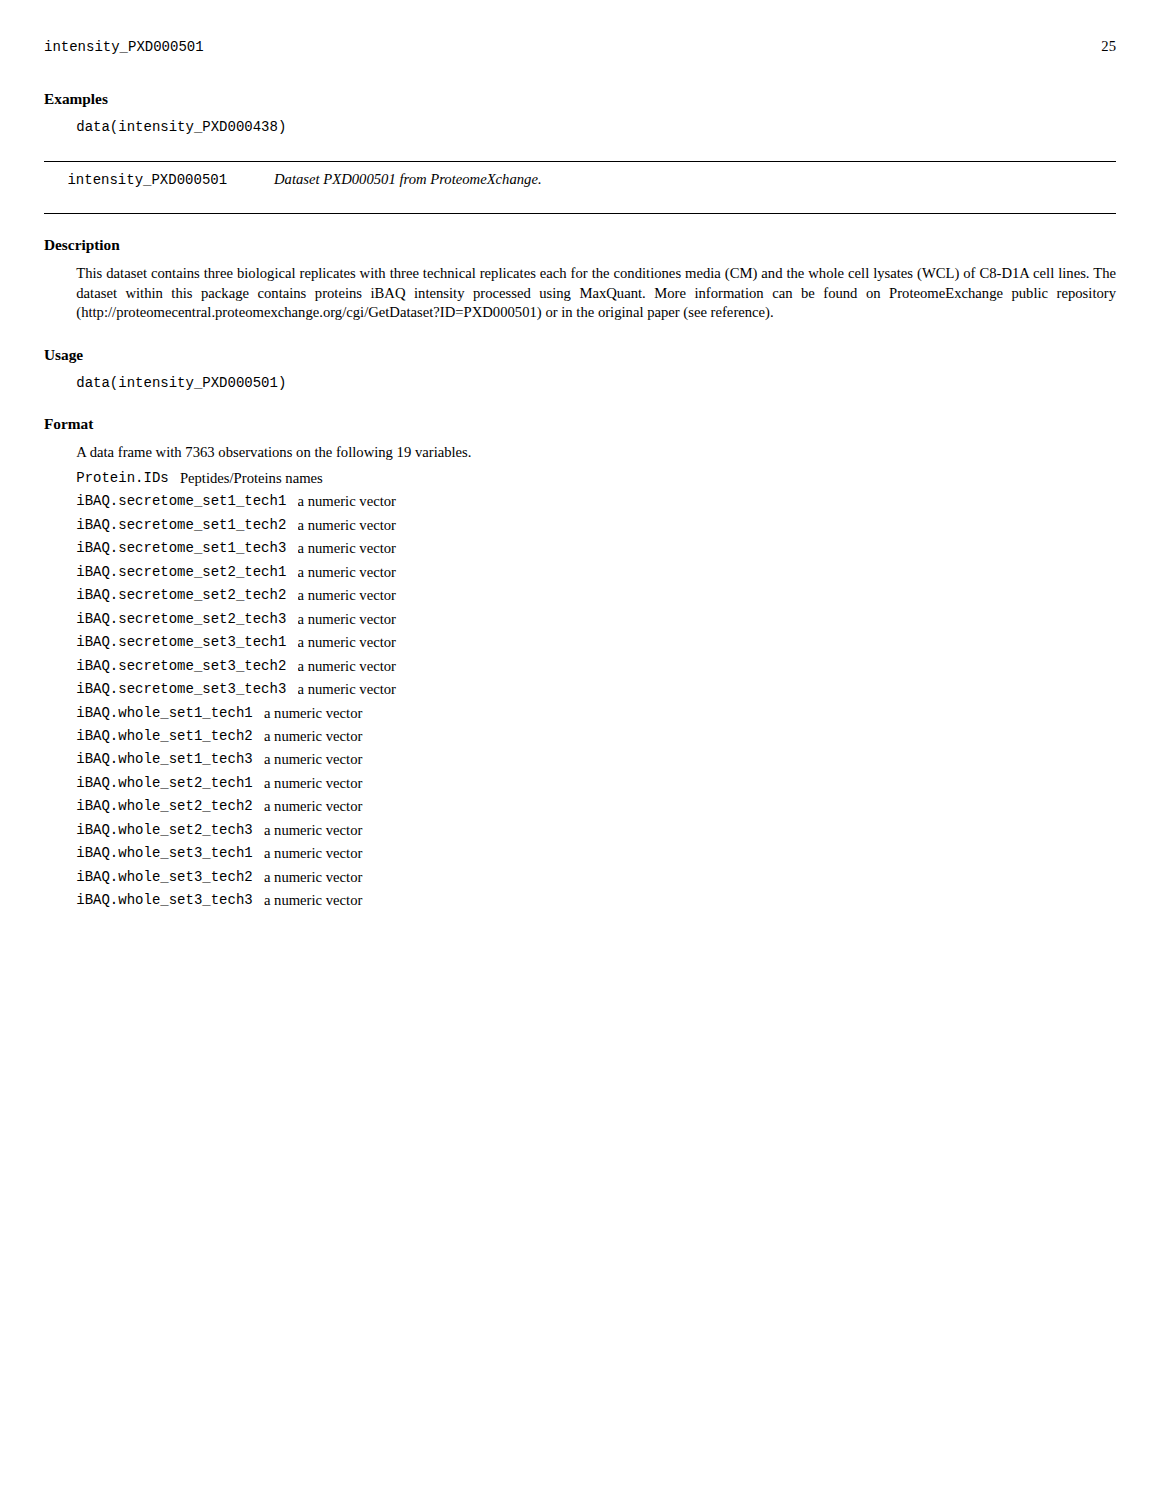intensity_PXD000501 25
Examples
data(intensity_PXD000438)
intensity_PXD000501 Dataset PXD000501 from ProteomeXchange.
Description
This dataset contains three biological replicates with three technical replicates each for the conditiones media (CM) and the whole cell lysates (WCL) of C8-D1A cell lines. The dataset within this package contains proteins iBAQ intensity processed using MaxQuant. More information can be found on ProteomeExchange public repository (http://proteomecentral.proteomexchange.org/cgi/GetDataset?ID=PXD000501) or in the original paper (see reference).
Usage
data(intensity_PXD000501)
Format
A data frame with 7363 observations on the following 19 variables.
Protein.IDs
Peptides/Proteins names
iBAQ.secretome_set1_tech1
a numeric vector
iBAQ.secretome_set1_tech2
a numeric vector
iBAQ.secretome_set1_tech3
a numeric vector
iBAQ.secretome_set2_tech1
a numeric vector
iBAQ.secretome_set2_tech2
a numeric vector
iBAQ.secretome_set2_tech3
a numeric vector
iBAQ.secretome_set3_tech1
a numeric vector
iBAQ.secretome_set3_tech2
a numeric vector
iBAQ.secretome_set3_tech3
a numeric vector
iBAQ.whole_set1_tech1
a numeric vector
iBAQ.whole_set1_tech2
a numeric vector
iBAQ.whole_set1_tech3
a numeric vector
iBAQ.whole_set2_tech1
a numeric vector
iBAQ.whole_set2_tech2
a numeric vector
iBAQ.whole_set2_tech3
a numeric vector
iBAQ.whole_set3_tech1
a numeric vector
iBAQ.whole_set3_tech2
a numeric vector
iBAQ.whole_set3_tech3
a numeric vector